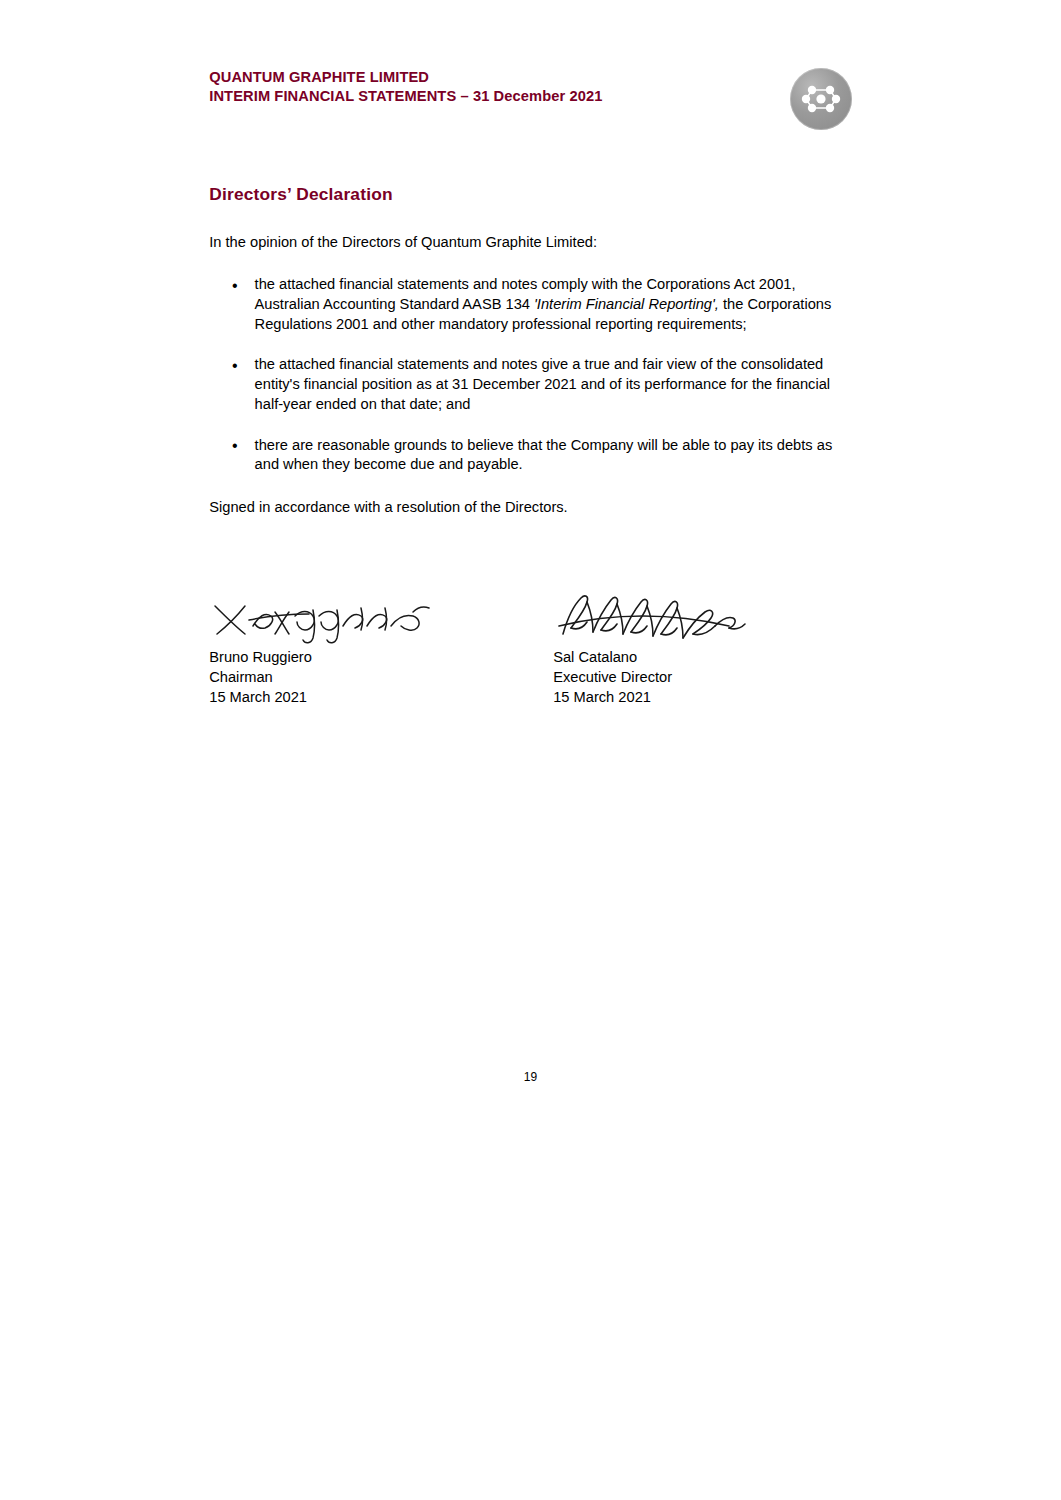QUANTUM GRAPHITE LIMITED
INTERIM FINANCIAL STATEMENTS – 31 December 2021
Directors’ Declaration
In the opinion of the Directors of Quantum Graphite Limited:
the attached financial statements and notes comply with the Corporations Act 2001, Australian Accounting Standard AASB 134 'Interim Financial Reporting', the Corporations Regulations 2001 and other mandatory professional reporting requirements;
the attached financial statements and notes give a true and fair view of the consolidated entity's financial position as at 31 December 2021 and of its performance for the financial half-year ended on that date; and
there are reasonable grounds to believe that the Company will be able to pay its debts as and when they become due and payable.
Signed in accordance with a resolution of the Directors.
Bruno Ruggiero
Chairman
15 March 2021
Sal Catalano
Executive Director
15 March 2021
19